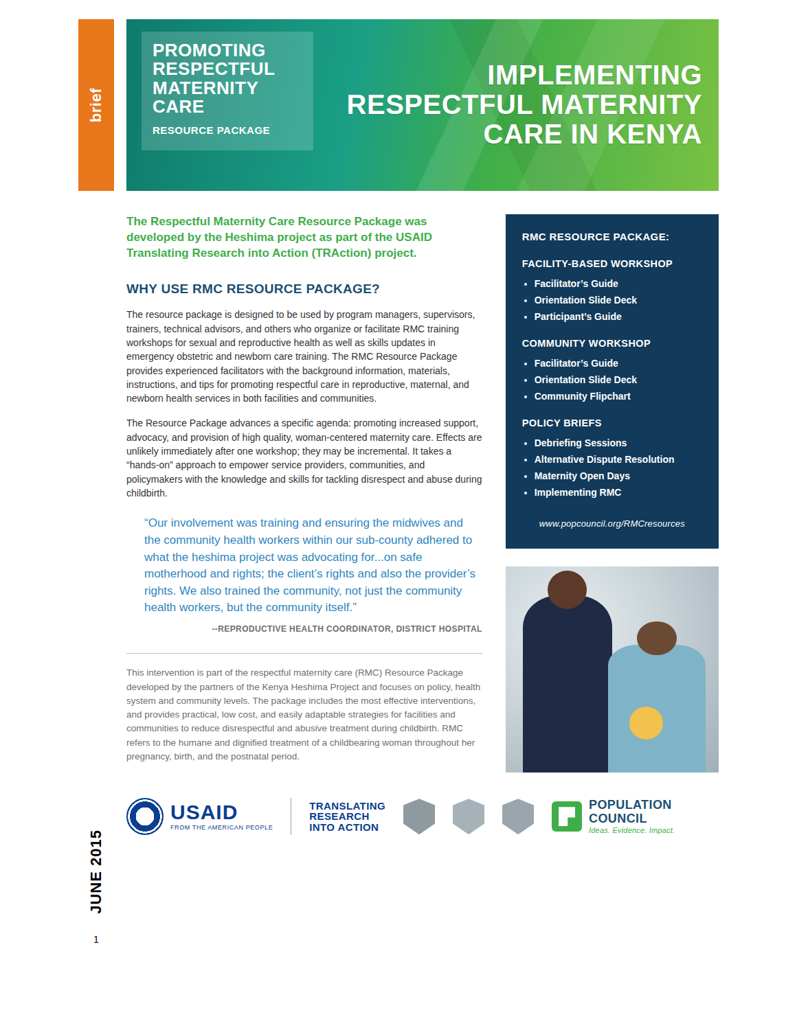brief
JUNE 2015
1
PROMOTING
RESPECTFUL
MATERNITY
CARE
RESOURCE PACKAGE
IMPLEMENTING
RESPECTFUL MATERNITY
CARE IN KENYA
The Respectful Maternity Care Resource Package was developed by the Heshima project as part of the USAID Translating Research into Action (TRAction) project.
WHY USE RMC RESOURCE PACKAGE?
The resource package is designed to be used by program managers, supervisors, trainers, technical advisors, and others who organize or facilitate RMC training workshops for sexual and reproductive health as well as skills updates in emergency obstetric and newborn care training. The RMC Resource Package provides experienced facilitators with the background information, materials, instructions, and tips for promoting respectful care in reproductive, maternal, and newborn health services in both facilities and communities.
The Resource Package advances a specific agenda: promoting increased support, advocacy, and provision of high quality, woman-centered maternity care. Effects are unlikely immediately after one workshop; they may be incremental. It takes a “hands-on” approach to empower service providers, communities, and policymakers with the knowledge and skills for tackling disrespect and abuse during childbirth.
“Our involvement was training and ensuring the midwives and the community health workers within our sub-county adhered to what the heshima project was advocating for...on safe motherhood and rights; the client’s rights and also the provider’s rights. We also trained the community, not just the community health workers, but the community itself.” --REPRODUCTIVE HEALTH COORDINATOR, DISTRICT HOSPITAL
This intervention is part of the respectful maternity care (RMC) Resource Package developed by the partners of the Kenya Heshima Project and focuses on policy, health system and community levels. The package includes the most effective interventions, and provides practical, low cost, and easily adaptable strategies for facilities and communities to reduce disrespectful and abusive treatment during childbirth. RMC refers to the humane and dignified treatment of a childbearing woman throughout her pregnancy, birth, and the postnatal period.
RMC RESOURCE PACKAGE:
FACILITY-BASED WORKSHOP
Facilitator’s Guide
Orientation Slide Deck
Participant’s Guide
COMMUNITY WORKSHOP
Facilitator’s Guide
Orientation Slide Deck
Community Flipchart
POLICY BRIEFS
Debriefing Sessions
Alternative Dispute Resolution
Maternity Open Days
Implementing RMC
www.popcouncil.org/RMCresources
USAID
FROM THE AMERICAN PEOPLE
TRANSLATING RESEARCH INTO ACTION
POPULATION
COUNCIL
Ideas. Evidence. Impact.